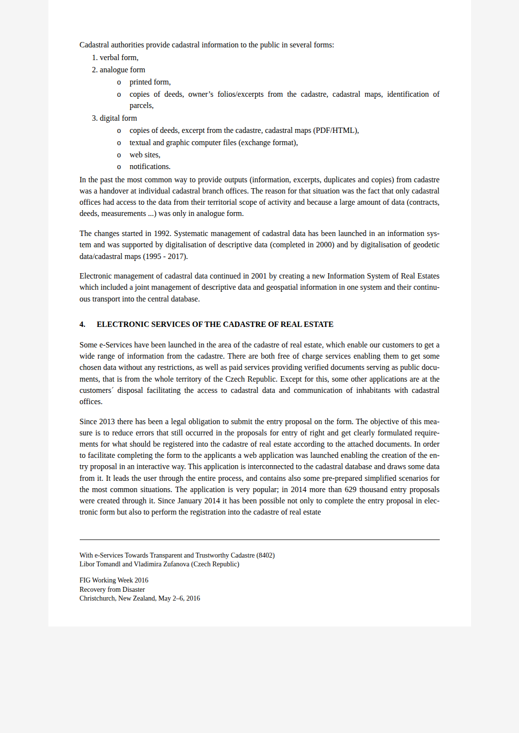Cadastral authorities provide cadastral information to the public in several forms:
verbal form,
analogue form
printed form,
copies of deeds, owner’s folios/excerpts from the cadastre, cadastral maps, identification of parcels,
digital form
copies of deeds, excerpt from the cadastre, cadastral maps (PDF/HTML),
textual and graphic computer files (exchange format),
web sites,
notifications.
In the past the most common way to provide outputs (information, excerpts, duplicates and copies) from cadastre was a handover at individual cadastral branch offices. The reason for that situation was the fact that only cadastral offices had access to the data from their territorial scope of activity and because a large amount of data (contracts, deeds, measurements ...) was only in analogue form.
The changes started in 1992. Systematic management of cadastral data has been launched in an information system and was supported by digitalisation of descriptive data (completed in 2000) and by digitalisation of geodetic data/cadastral maps (1995 - 2017).
Electronic management of cadastral data continued in 2001 by creating a new Information System of Real Estates which included a joint management of descriptive data and geospatial information in one system and their continuous transport into the central database.
4. Electronic Services of the Cadastre of Real Estate
Some e-Services have been launched in the area of the cadastre of real estate, which enable our customers to get a wide range of information from the cadastre. There are both free of charge services enabling them to get some chosen data without any restrictions, as well as paid services providing verified documents serving as public documents, that is from the whole territory of the Czech Republic. Except for this, some other applications are at the customers´ disposal facilitating the access to cadastral data and communication of inhabitants with cadastral offices.
Since 2013 there has been a legal obligation to submit the entry proposal on the form. The objective of this measure is to reduce errors that still occurred in the proposals for entry of right and get clearly formulated requirements for what should be registered into the cadastre of real estate according to the attached documents. In order to facilitate completing the form to the applicants a web application was launched enabling the creation of the entry proposal in an interactive way. This application is interconnected to the cadastral database and draws some data from it. It leads the user through the entire process, and contains also some pre-prepared simplified scenarios for the most common situations. The application is very popular; in 2014 more than 629 thousand entry proposals were created through it. Since January 2014 it has been possible not only to complete the entry proposal in electronic form but also to perform the registration into the cadastre of real estate
With e-Services Towards Transparent and Trustworthy Cadastre (8402)
Libor Tomandl and Vladimira Zufanova (Czech Republic)
FIG Working Week 2016
Recovery from Disaster
Christchurch, New Zealand, May 2–6, 2016